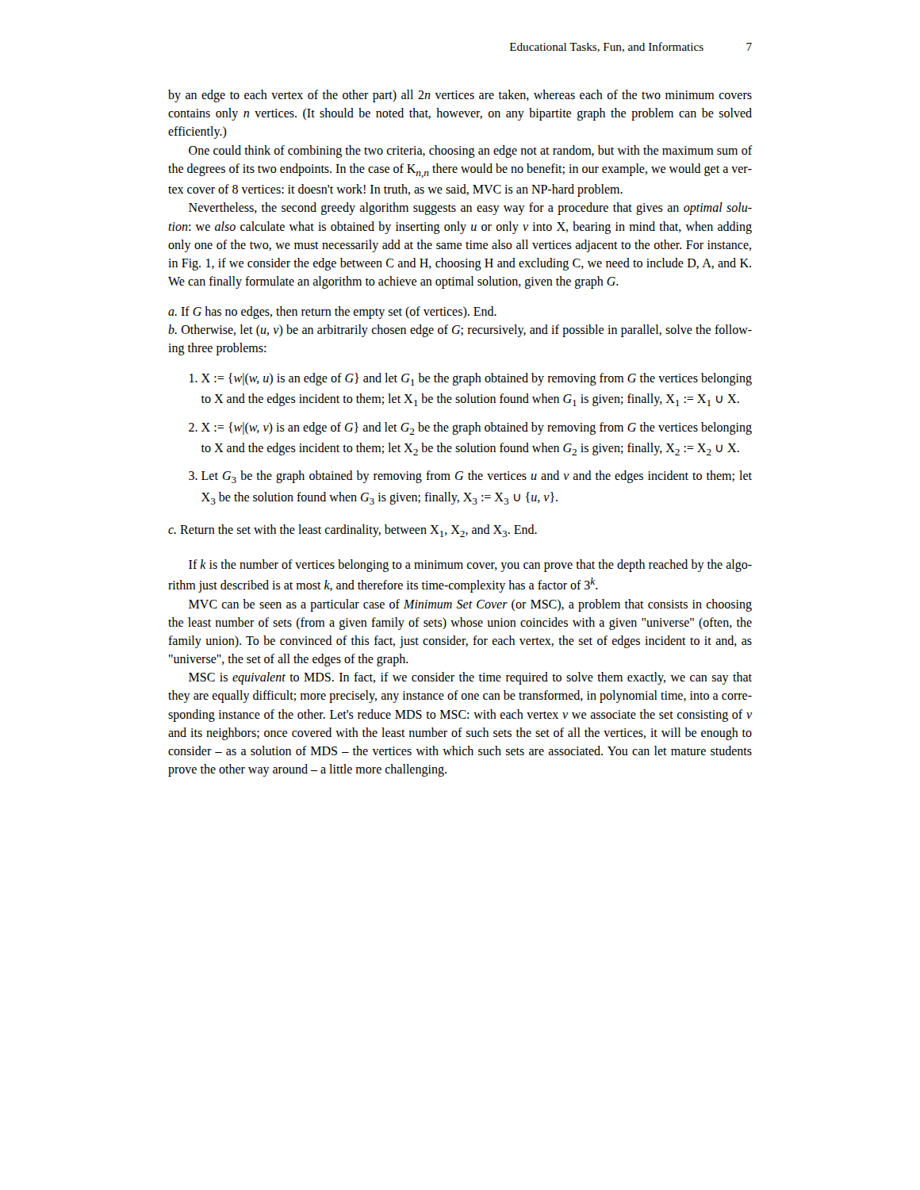Educational Tasks, Fun, and Informatics 7
by an edge to each vertex of the other part) all 2n vertices are taken, whereas each of the two minimum covers contains only n vertices. (It should be noted that, however, on any bipartite graph the problem can be solved efficiently.)
One could think of combining the two criteria, choosing an edge not at random, but with the maximum sum of the degrees of its two endpoints. In the case of Kn,n there would be no benefit; in our example, we would get a vertex cover of 8 vertices: it doesn't work! In truth, as we said, MVC is an NP-hard problem.
Nevertheless, the second greedy algorithm suggests an easy way for a procedure that gives an optimal solution: we also calculate what is obtained by inserting only u or only v into X, bearing in mind that, when adding only one of the two, we must necessarily add at the same time also all vertices adjacent to the other. For instance, in Fig. 1, if we consider the edge between C and H, choosing H and excluding C, we need to include D, A, and K. We can finally formulate an algorithm to achieve an optimal solution, given the graph G.
a. If G has no edges, then return the empty set (of vertices). End.
b. Otherwise, let (u, v) be an arbitrarily chosen edge of G; recursively, and if possible in parallel, solve the following three problems:
X := {w|(w, u) is an edge of G} and let G1 be the graph obtained by removing from G the vertices belonging to X and the edges incident to them; let X1 be the solution found when G1 is given; finally, X1 := X1 ∪ X.
X := {w|(w, v) is an edge of G} and let G2 be the graph obtained by removing from G the vertices belonging to X and the edges incident to them; let X2 be the solution found when G2 is given; finally, X2 := X2 ∪ X.
Let G3 be the graph obtained by removing from G the vertices u and v and the edges incident to them; let X3 be the solution found when G3 is given; finally, X3 := X3 ∪ {u, v}.
c. Return the set with the least cardinality, between X1, X2, and X3. End.
If k is the number of vertices belonging to a minimum cover, you can prove that the depth reached by the algorithm just described is at most k, and therefore its time-complexity has a factor of 3k.
MVC can be seen as a particular case of Minimum Set Cover (or MSC), a problem that consists in choosing the least number of sets (from a given family of sets) whose union coincides with a given "universe" (often, the family union). To be convinced of this fact, just consider, for each vertex, the set of edges incident to it and, as "universe", the set of all the edges of the graph.
MSC is equivalent to MDS. In fact, if we consider the time required to solve them exactly, we can say that they are equally difficult; more precisely, any instance of one can be transformed, in polynomial time, into a corresponding instance of the other. Let's reduce MDS to MSC: with each vertex v we associate the set consisting of v and its neighbors; once covered with the least number of such sets the set of all the vertices, it will be enough to consider – as a solution of MDS – the vertices with which such sets are associated. You can let mature students prove the other way around – a little more challenging.